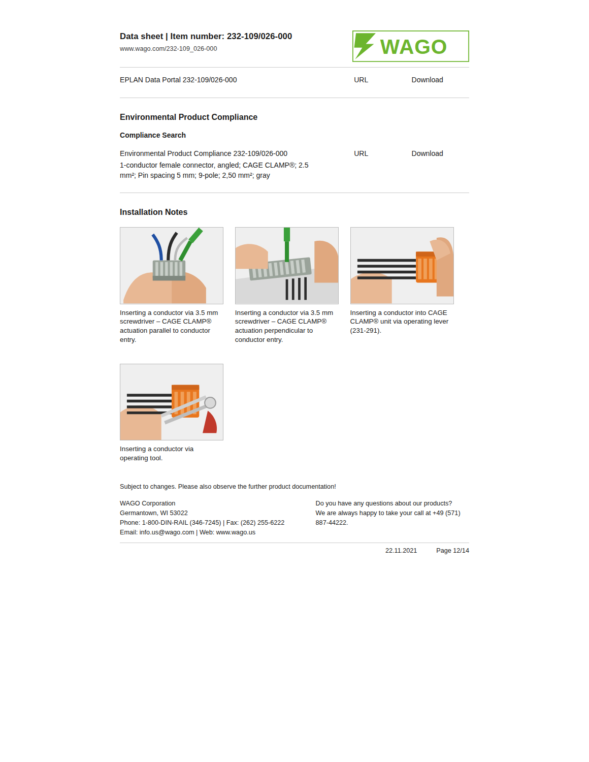Data sheet | Item number: 232-109/026-000
www.wago.com/232-109_026-000
WAGO
EPLAN Data Portal 232-109/026-000
URL
Download
Environmental Product Compliance
Compliance Search
Environmental Product Compliance 232-109/026-000
1-conductor female connector, angled; CAGE CLAMP®; 2.5 mm²; Pin spacing 5 mm; 9-pole; 2,50 mm²; gray
URL
Download
Installation Notes
Inserting a conductor via 3.5 mm screwdriver – CAGE CLAMP® actuation parallel to conductor entry.
Inserting a conductor via 3.5 mm screwdriver – CAGE CLAMP® actuation perpendicular to conductor entry.
Inserting a conductor into CAGE CLAMP® unit via operating lever (231-291).
Inserting a conductor via operating tool.
Subject to changes. Please also observe the further product documentation!
WAGO Corporation
Germantown, WI 53022
Phone: 1-800-DIN-RAIL (346-7245) | Fax: (262) 255-6222
Email: info.us@wago.com | Web: www.wago.us
Do you have any questions about our products?
We are always happy to take your call at +49 (571) 887-44222.
22.11.2021 Page 12/14